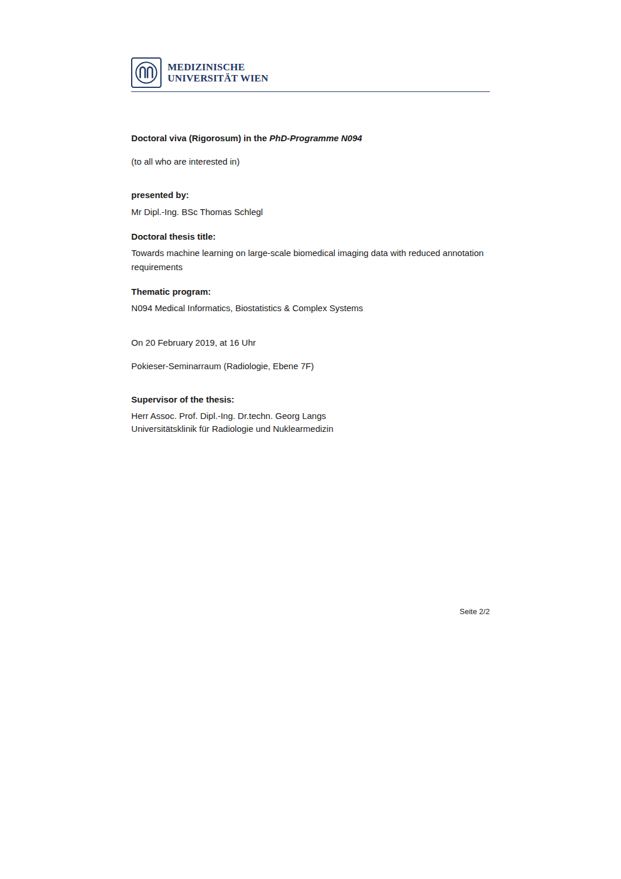Medizinische
Universität Wien
Doctoral viva (Rigorosum) in the PhD-Programme N094
(to all who are interested in)
presented by:
Mr Dipl.-Ing. BSc Thomas Schlegl
Doctoral thesis title:
Towards machine learning on large-scale biomedical imaging data with reduced annotation requirements
Thematic program:
N094 Medical Informatics, Biostatistics & Complex Systems
On 20 February 2019, at 16 Uhr
Pokieser-Seminarraum (Radiologie, Ebene 7F)
Supervisor of the thesis:
Herr Assoc. Prof. Dipl.-Ing. Dr.techn. Georg Langs
Universitätsklinik für Radiologie und Nuklearmedizin
Seite 2/2